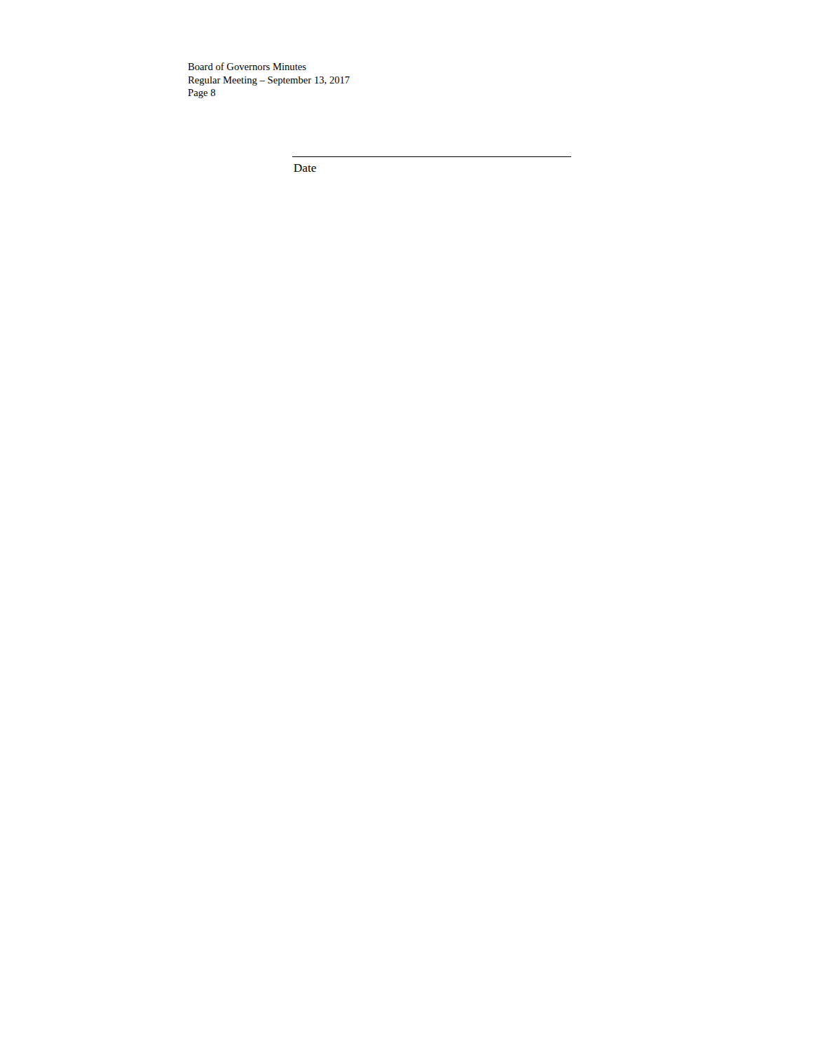Board of Governors Minutes
Regular Meeting – September 13, 2017
Page 8
Date